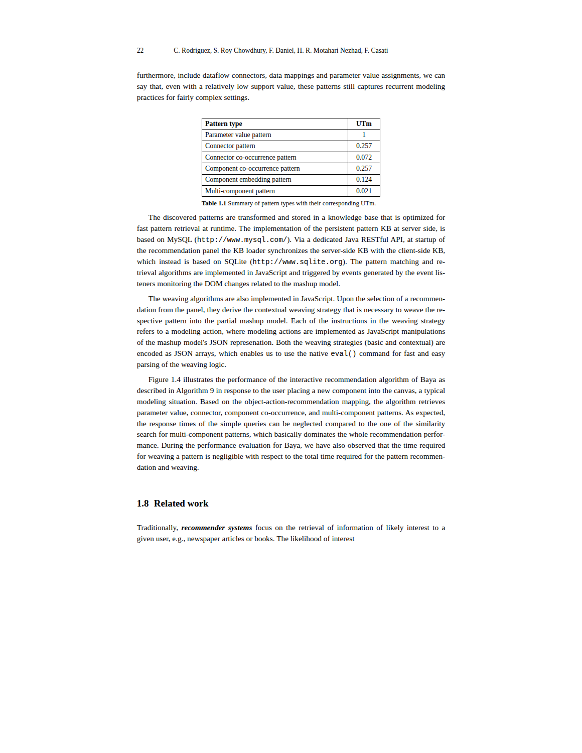22 C. Rodríguez, S. Roy Chowdhury, F. Daniel, H. R. Motahari Nezhad, F. Casati
furthermore, include dataflow connectors, data mappings and parameter value assignments, we can say that, even with a relatively low support value, these patterns still captures recurrent modeling practices for fairly complex settings.
| Pattern type | UTm |
| --- | --- |
| Parameter value pattern | 1 |
| Connector pattern | 0.257 |
| Connector co-occurrence pattern | 0.072 |
| Component co-occurrence pattern | 0.257 |
| Component embedding pattern | 0.124 |
| Multi-component pattern | 0.021 |
Table 1.1 Summary of pattern types with their corresponding UTm.
The discovered patterns are transformed and stored in a knowledge base that is optimized for fast pattern retrieval at runtime. The implementation of the persistent pattern KB at server side, is based on MySQL (http://www.mysql.com/). Via a dedicated Java RESTful API, at startup of the recommendation panel the KB loader synchronizes the server-side KB with the client-side KB, which instead is based on SQLite (http://www.sqlite.org). The pattern matching and retrieval algorithms are implemented in JavaScript and triggered by events generated by the event listeners monitoring the DOM changes related to the mashup model.
The weaving algorithms are also implemented in JavaScript. Upon the selection of a recommendation from the panel, they derive the contextual weaving strategy that is necessary to weave the respective pattern into the partial mashup model. Each of the instructions in the weaving strategy refers to a modeling action, where modeling actions are implemented as JavaScript manipulations of the mashup model's JSON represenation. Both the weaving strategies (basic and contextual) are encoded as JSON arrays, which enables us to use the native eval() command for fast and easy parsing of the weaving logic.
Figure 1.4 illustrates the performance of the interactive recommendation algorithm of Baya as described in Algorithm 9 in response to the user placing a new component into the canvas, a typical modeling situation. Based on the object-action-recommendation mapping, the algorithm retrieves parameter value, connector, component co-occurrence, and multi-component patterns. As expected, the response times of the simple queries can be neglected compared to the one of the similarity search for multi-component patterns, which basically dominates the whole recommendation performance. During the performance evaluation for Baya, we have also observed that the time required for weaving a pattern is negligible with respect to the total time required for the pattern recommendation and weaving.
1.8 Related work
Traditionally, recommender systems focus on the retrieval of information of likely interest to a given user, e.g., newspaper articles or books. The likelihood of interest